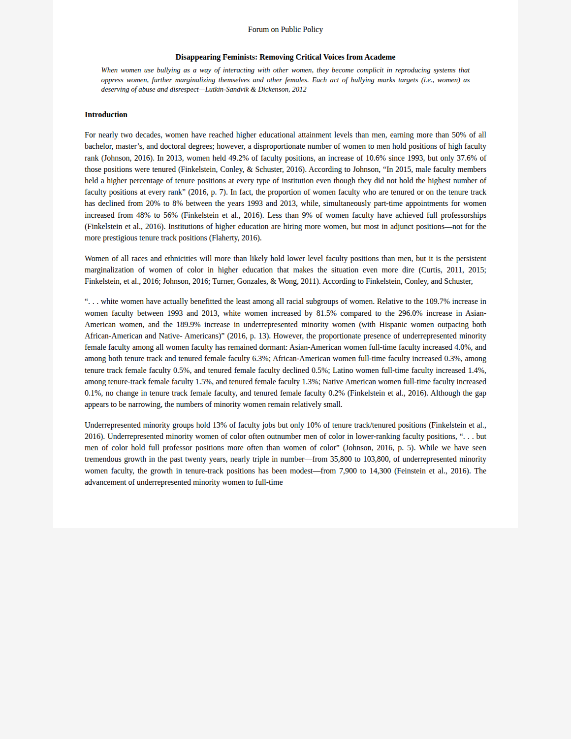Forum on Public Policy
Disappearing Feminists: Removing Critical Voices from Academe
When women use bullying as a way of interacting with other women, they become complicit in reproducing systems that oppress women, further marginalizing themselves and other females. Each act of bullying marks targets (i.e., women) as deserving of abuse and disrespect—Lutkin-Sandvik & Dickenson, 2012
Introduction
For nearly two decades, women have reached higher educational attainment levels than men, earning more than 50% of all bachelor, master’s, and doctoral degrees; however, a disproportionate number of women to men hold positions of high faculty rank (Johnson, 2016). In 2013, women held 49.2% of faculty positions, an increase of 10.6% since 1993, but only 37.6% of those positions were tenured (Finkelstein, Conley, & Schuster, 2016). According to Johnson, “In 2015, male faculty members held a higher percentage of tenure positions at every type of institution even though they did not hold the highest number of faculty positions at every rank” (2016, p. 7). In fact, the proportion of women faculty who are tenured or on the tenure track has declined from 20% to 8% between the years 1993 and 2013, while, simultaneously part-time appointments for women increased from 48% to 56% (Finkelstein et al., 2016). Less than 9% of women faculty have achieved full professorships (Finkelstein et al., 2016). Institutions of higher education are hiring more women, but most in adjunct positions—not for the more prestigious tenure track positions (Flaherty, 2016).
Women of all races and ethnicities will more than likely hold lower level faculty positions than men, but it is the persistent marginalization of women of color in higher education that makes the situation even more dire (Curtis, 2011, 2015; Finkelstein, et al., 2016; Johnson, 2016; Turner, Gonzales, & Wong, 2011). According to Finkelstein, Conley, and Schuster,
“. . . white women have actually benefitted the least among all racial subgroups of women. Relative to the 109.7% increase in women faculty between 1993 and 2013, white women increased by 81.5% compared to the 296.0% increase in Asian-American women, and the 189.9% increase in underrepresented minority women (with Hispanic women outpacing both African-American and Native- Americans)” (2016, p. 13). However, the proportionate presence of underrepresented minority female faculty among all women faculty has remained dormant: Asian-American women full-time faculty increased 4.0%, and among both tenure track and tenured female faculty 6.3%; African-American women full-time faculty increased 0.3%, among tenure track female faculty 0.5%, and tenured female faculty declined 0.5%; Latino women full-time faculty increased 1.4%, among tenure-track female faculty 1.5%, and tenured female faculty 1.3%; Native American women full-time faculty increased 0.1%, no change in tenure track female faculty, and tenured female faculty 0.2% (Finkelstein et al., 2016). Although the gap appears to be narrowing, the numbers of minority women remain relatively small.
Underrepresented minority groups hold 13% of faculty jobs but only 10% of tenure track/tenured positions (Finkelstein et al., 2016). Underrepresented minority women of color often outnumber men of color in lower-ranking faculty positions, “. . . but men of color hold full professor positions more often than women of color” (Johnson, 2016, p. 5). While we have seen tremendous growth in the past twenty years, nearly triple in number—from 35,800 to 103,800, of underrepresented minority women faculty, the growth in tenure-track positions has been modest—from 7,900 to 14,300 (Feinstein et al., 2016). The advancement of underrepresented minority women to full-time